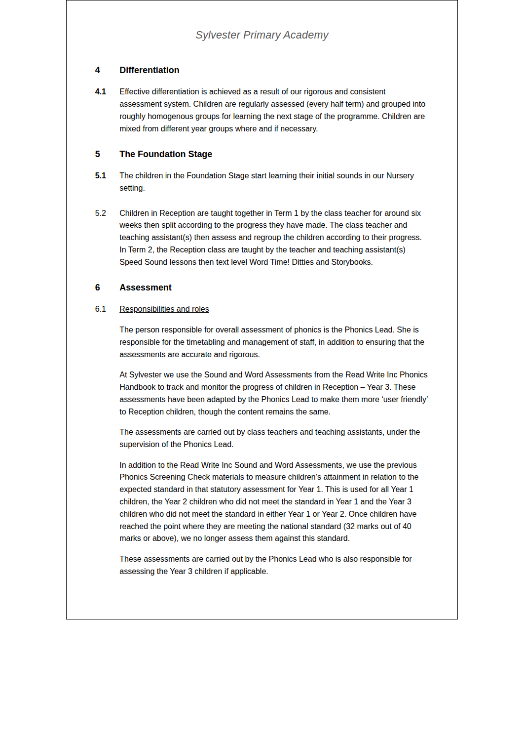Sylvester Primary Academy
4 Differentiation
4.1
Effective differentiation is achieved as a result of our rigorous and consistent assessment system. Children are regularly assessed (every half term) and grouped into roughly homogenous groups for learning the next stage of the programme. Children are mixed from different year groups where and if necessary.
5 The Foundation Stage
5.1
The children in the Foundation Stage start learning their initial sounds in our Nursery setting.
5.2
Children in Reception are taught together in Term 1 by the class teacher for around six weeks then split according to the progress they have made. The class teacher and teaching assistant(s) then assess and regroup the children according to their progress. In Term 2, the Reception class are taught by the teacher and teaching assistant(s) Speed Sound lessons then text level Word Time! Ditties and Storybooks.
6 Assessment
6.1
Responsibilities and roles
The person responsible for overall assessment of phonics is the Phonics Lead. She is responsible for the timetabling and management of staff, in addition to ensuring that the assessments are accurate and rigorous.
At Sylvester we use the Sound and Word Assessments from the Read Write Inc Phonics Handbook to track and monitor the progress of children in Reception – Year 3. These assessments have been adapted by the Phonics Lead to make them more ‘user friendly’ to Reception children, though the content remains the same.
The assessments are carried out by class teachers and teaching assistants, under the supervision of the Phonics Lead.
In addition to the Read Write Inc Sound and Word Assessments, we use the previous Phonics Screening Check materials to measure children’s attainment in relation to the expected standard in that statutory assessment for Year 1. This is used for all Year 1 children, the Year 2 children who did not meet the standard in Year 1 and the Year 3 children who did not meet the standard in either Year 1 or Year 2. Once children have reached the point where they are meeting the national standard (32 marks out of 40 marks or above), we no longer assess them against this standard.
These assessments are carried out by the Phonics Lead who is also responsible for assessing the Year 3 children if applicable.